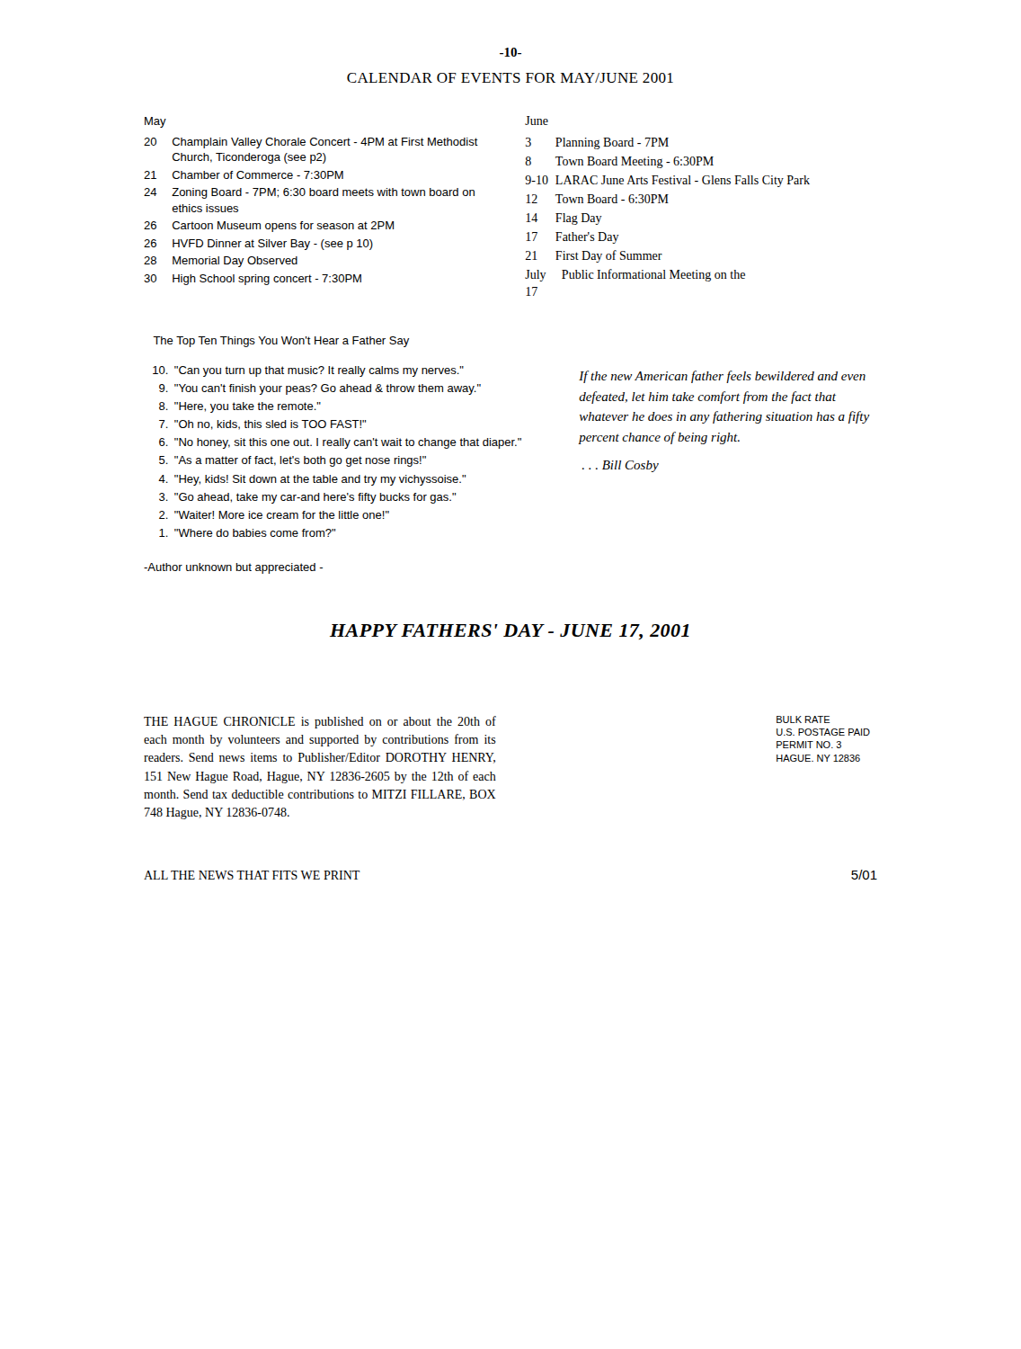-10-
CALENDAR OF EVENTS FOR MAY/JUNE 2001
May
20 Champlain Valley Chorale Concert - 4PM at First Methodist Church, Ticonderoga (see p2)
21 Chamber of Commerce - 7:30PM
24 Zoning Board - 7PM; 6:30 board meets with town board on ethics issues
26 Cartoon Museum opens for season at 2PM
26 HVFD Dinner at Silver Bay - (see p 10)
28 Memorial Day Observed
30 High School spring concert - 7:30PM
June
3 Planning Board - 7PM
8 Town Board Meeting - 6:30PM
9-10 LARAC June Arts Festival - Glens Falls City Park
12 Town Board - 6:30PM
14 Flag Day
17 Father's Day
21 First Day of Summer
July 17 Public Informational Meeting on the
The Top Ten Things You Won't Hear a Father Say
10."Can you turn up that music? It really calms my nerves."
9."You can't finish your peas? Go ahead & throw them away."
8."Here, you take the remote."
7."Oh no, kids, this sled is TOO FAST!"
6."No honey, sit this one out. I really can't wait to change that diaper."
5."As a matter of fact, let's both go get nose rings!"
4."Hey, kids! Sit down at the table and try my vichyssoise."
3."Go ahead, take my car-and here's fifty bucks for gas."
2."Waiter! More ice cream for the little one!"
1."Where do babies come from?"
-Author unknown but appreciated -
If the new American father feels bewildered and even defeated, let him take comfort from the fact that whatever he does in any fathering situation has a fifty percent chance of being right. . . . Bill Cosby
HAPPY FATHERS' DAY - JUNE 17, 2001
THE HAGUE CHRONICLE is published on or about the 20th of each month by volunteers and supported by contributions from its readers. Send news items to Publisher/Editor DOROTHY HENRY, 151 New Hague Road, Hague, NY 12836-2605 by the 12th of each month. Send tax deductible contributions to MITZI FILLARE, BOX 748 Hague, NY 12836-0748.
BULK RATE
U.S. POSTAGE PAID
PERMIT NO. 3
HAGUE. NY 12836
ALL THE NEWS THAT FITS WE PRINT 5/01